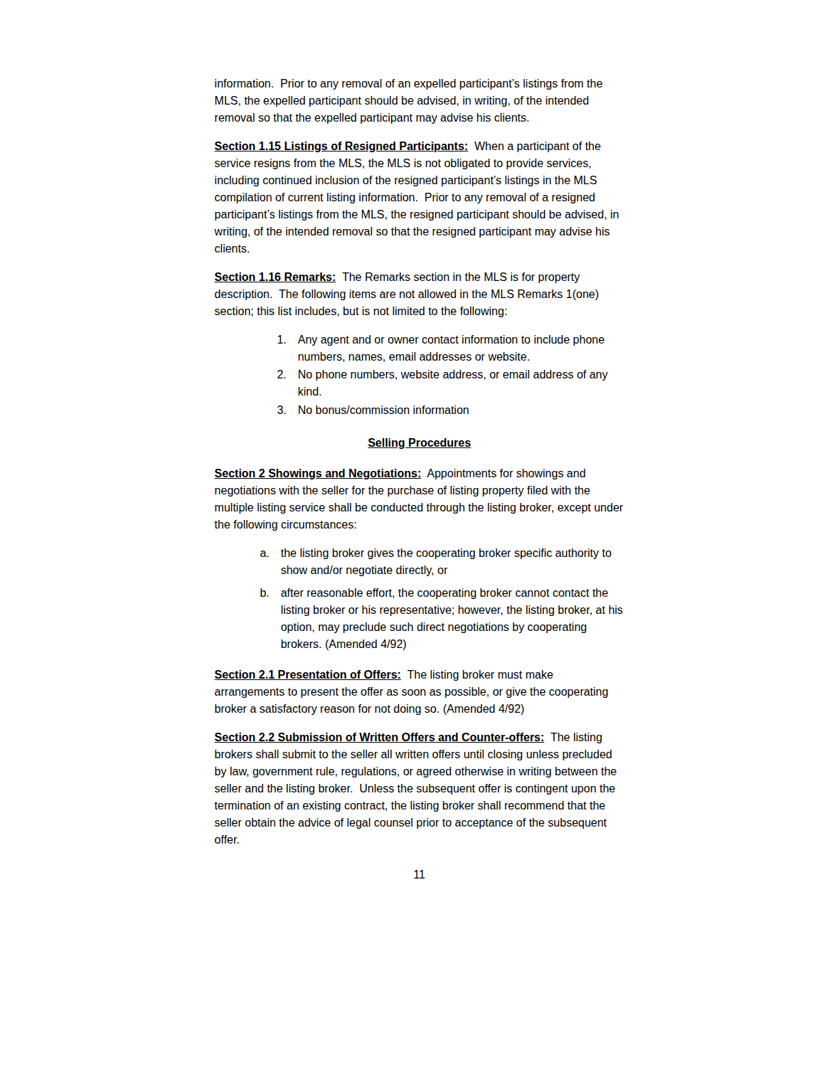information. Prior to any removal of an expelled participant’s listings from the MLS, the expelled participant should be advised, in writing, of the intended removal so that the expelled participant may advise his clients.
Section 1.15 Listings of Resigned Participants: When a participant of the service resigns from the MLS, the MLS is not obligated to provide services, including continued inclusion of the resigned participant’s listings in the MLS compilation of current listing information. Prior to any removal of a resigned participant’s listings from the MLS, the resigned participant should be advised, in writing, of the intended removal so that the resigned participant may advise his clients.
Section 1.16 Remarks: The Remarks section in the MLS is for property description. The following items are not allowed in the MLS Remarks 1(one) section; this list includes, but is not limited to the following:
Any agent and or owner contact information to include phone numbers, names, email addresses or website.
No phone numbers, website address, or email address of any kind.
No bonus/commission information
Selling Procedures
Section 2 Showings and Negotiations: Appointments for showings and negotiations with the seller for the purchase of listing property filed with the multiple listing service shall be conducted through the listing broker, except under the following circumstances:
the listing broker gives the cooperating broker specific authority to show and/or negotiate directly, or
after reasonable effort, the cooperating broker cannot contact the listing broker or his representative; however, the listing broker, at his option, may preclude such direct negotiations by cooperating brokers. (Amended 4/92)
Section 2.1 Presentation of Offers: The listing broker must make arrangements to present the offer as soon as possible, or give the cooperating broker a satisfactory reason for not doing so. (Amended 4/92)
Section 2.2 Submission of Written Offers and Counter-offers: The listing brokers shall submit to the seller all written offers until closing unless precluded by law, government rule, regulations, or agreed otherwise in writing between the seller and the listing broker. Unless the subsequent offer is contingent upon the termination of an existing contract, the listing broker shall recommend that the seller obtain the advice of legal counsel prior to acceptance of the subsequent offer.
11